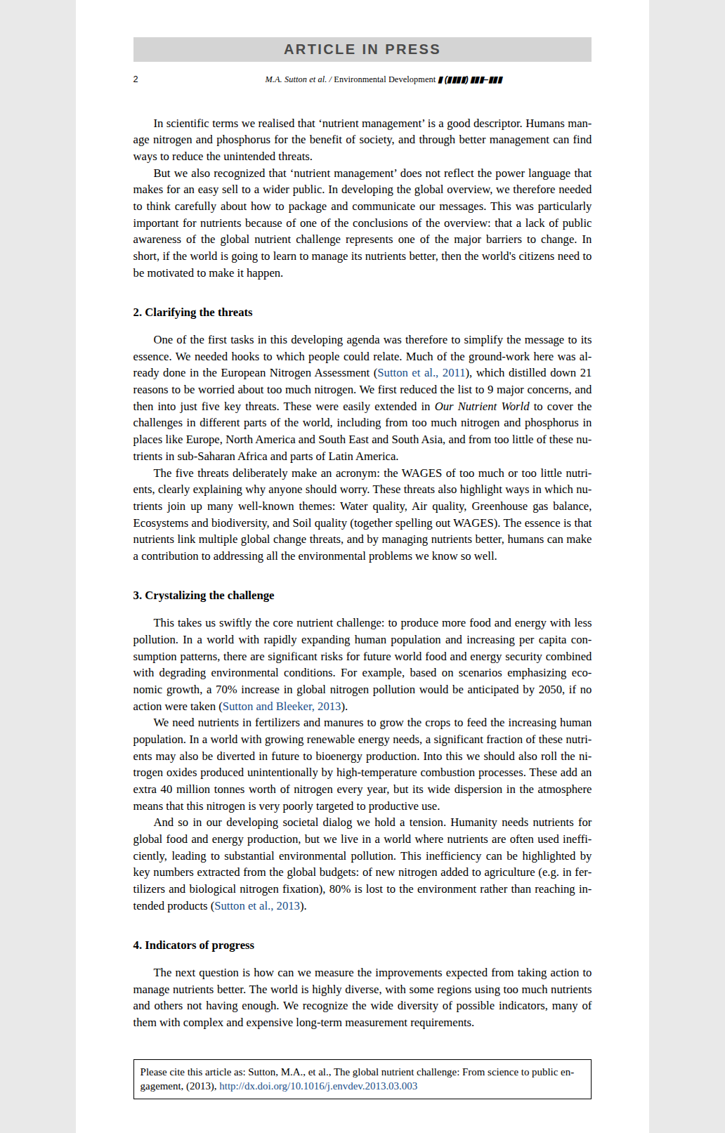ARTICLE IN PRESS
2 M.A. Sutton et al. / Environmental Development ▮ (▮▮▮▮) ▮▮▮–▮▮▮
In scientific terms we realised that ‘nutrient management’ is a good descriptor. Humans manage nitrogen and phosphorus for the benefit of society, and through better management can find ways to reduce the unintended threats.
But we also recognized that ‘nutrient management’ does not reflect the power language that makes for an easy sell to a wider public. In developing the global overview, we therefore needed to think carefully about how to package and communicate our messages. This was particularly important for nutrients because of one of the conclusions of the overview: that a lack of public awareness of the global nutrient challenge represents one of the major barriers to change. In short, if the world is going to learn to manage its nutrients better, then the world's citizens need to be motivated to make it happen.
2. Clarifying the threats
One of the first tasks in this developing agenda was therefore to simplify the message to its essence. We needed hooks to which people could relate. Much of the ground-work here was already done in the European Nitrogen Assessment (Sutton et al., 2011), which distilled down 21 reasons to be worried about too much nitrogen. We first reduced the list to 9 major concerns, and then into just five key threats. These were easily extended in Our Nutrient World to cover the challenges in different parts of the world, including from too much nitrogen and phosphorus in places like Europe, North America and South East and South Asia, and from too little of these nutrients in sub-Saharan Africa and parts of Latin America.
The five threats deliberately make an acronym: the WAGES of too much or too little nutrients, clearly explaining why anyone should worry. These threats also highlight ways in which nutrients join up many well-known themes: Water quality, Air quality, Greenhouse gas balance, Ecosystems and biodiversity, and Soil quality (together spelling out WAGES). The essence is that nutrients link multiple global change threats, and by managing nutrients better, humans can make a contribution to addressing all the environmental problems we know so well.
3. Crystalizing the challenge
This takes us swiftly the core nutrient challenge: to produce more food and energy with less pollution. In a world with rapidly expanding human population and increasing per capita consumption patterns, there are significant risks for future world food and energy security combined with degrading environmental conditions. For example, based on scenarios emphasizing economic growth, a 70% increase in global nitrogen pollution would be anticipated by 2050, if no action were taken (Sutton and Bleeker, 2013).
We need nutrients in fertilizers and manures to grow the crops to feed the increasing human population. In a world with growing renewable energy needs, a significant fraction of these nutrients may also be diverted in future to bioenergy production. Into this we should also roll the nitrogen oxides produced unintentionally by high-temperature combustion processes. These add an extra 40 million tonnes worth of nitrogen every year, but its wide dispersion in the atmosphere means that this nitrogen is very poorly targeted to productive use.
And so in our developing societal dialog we hold a tension. Humanity needs nutrients for global food and energy production, but we live in a world where nutrients are often used inefficiently, leading to substantial environmental pollution. This inefficiency can be highlighted by key numbers extracted from the global budgets: of new nitrogen added to agriculture (e.g. in fertilizers and biological nitrogen fixation), 80% is lost to the environment rather than reaching intended products (Sutton et al., 2013).
4. Indicators of progress
The next question is how can we measure the improvements expected from taking action to manage nutrients better. The world is highly diverse, with some regions using too much nutrients and others not having enough. We recognize the wide diversity of possible indicators, many of them with complex and expensive long-term measurement requirements.
Please cite this article as: Sutton, M.A., et al., The global nutrient challenge: From science to public engagement, (2013), http://dx.doi.org/10.1016/j.envdev.2013.03.003